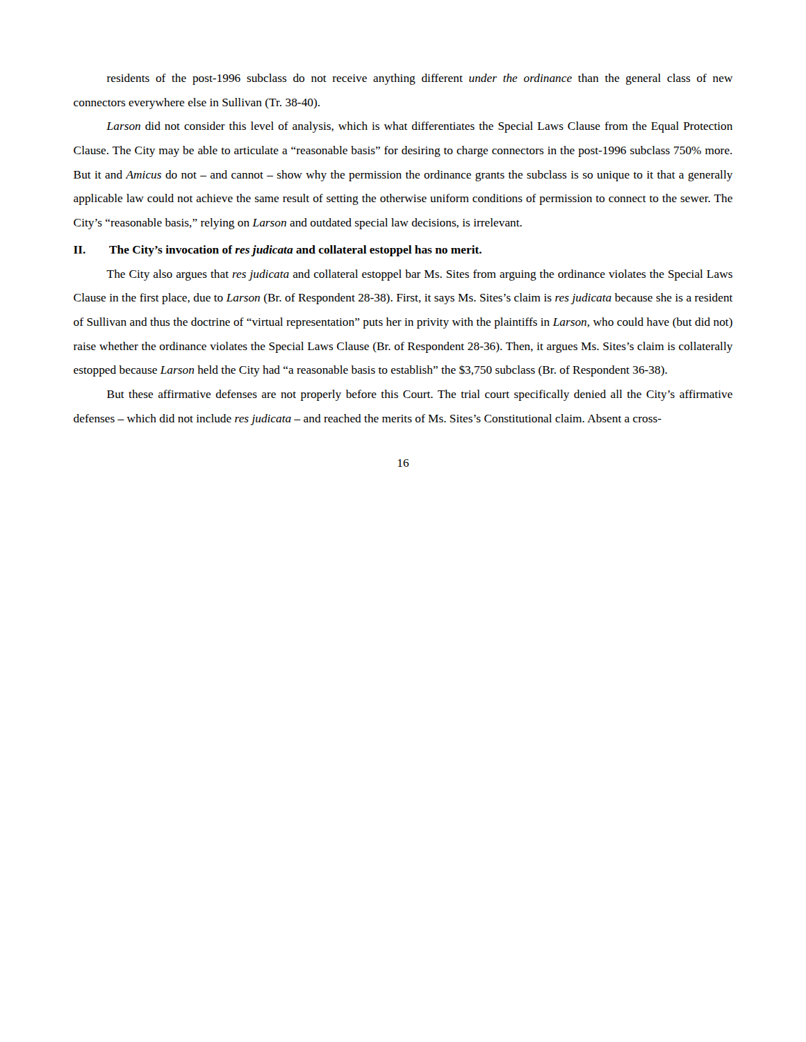residents of the post-1996 subclass do not receive anything different under the ordinance than the general class of new connectors everywhere else in Sullivan (Tr. 38-40).
Larson did not consider this level of analysis, which is what differentiates the Special Laws Clause from the Equal Protection Clause. The City may be able to articulate a “reasonable basis” for desiring to charge connectors in the post-1996 subclass 750% more. But it and Amicus do not – and cannot – show why the permission the ordinance grants the subclass is so unique to it that a generally applicable law could not achieve the same result of setting the otherwise uniform conditions of permission to connect to the sewer. The City’s “reasonable basis,” relying on Larson and outdated special law decisions, is irrelevant.
II. The City’s invocation of res judicata and collateral estoppel has no merit.
The City also argues that res judicata and collateral estoppel bar Ms. Sites from arguing the ordinance violates the Special Laws Clause in the first place, due to Larson (Br. of Respondent 28-38). First, it says Ms. Sites’s claim is res judicata because she is a resident of Sullivan and thus the doctrine of “virtual representation” puts her in privity with the plaintiffs in Larson, who could have (but did not) raise whether the ordinance violates the Special Laws Clause (Br. of Respondent 28-36). Then, it argues Ms. Sites’s claim is collaterally estopped because Larson held the City had “a reasonable basis to establish” the $3,750 subclass (Br. of Respondent 36-38).
But these affirmative defenses are not properly before this Court. The trial court specifically denied all the City’s affirmative defenses – which did not include res judicata – and reached the merits of Ms. Sites’s Constitutional claim. Absent a cross-
16